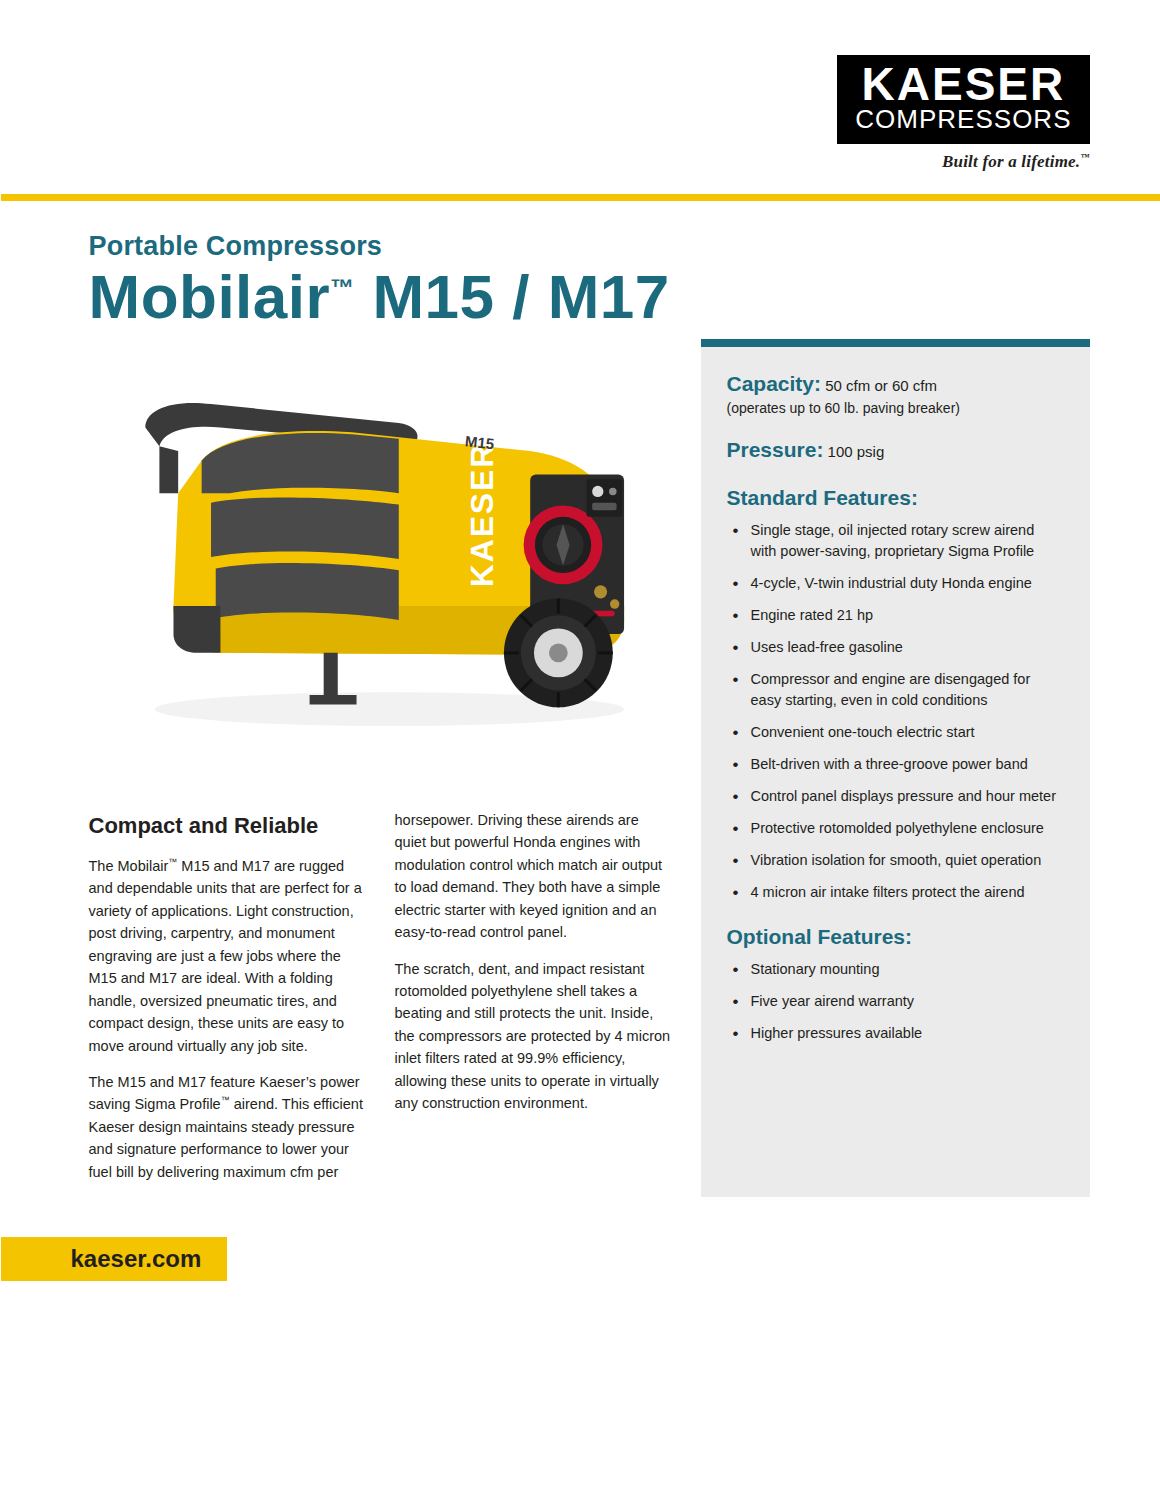KAESER COMPRESSORS
Built for a lifetime.™
Portable Compressors
Mobilair™ M15 / M17
KAESER M15
Compact and Reliable
The Mobilair™ M15 and M17 are rugged and dependable units that are perfect for a variety of applications. Light construction, post driving, carpentry, and monument engraving are just a few jobs where the M15 and M17 are ideal. With a folding handle, oversized pneumatic tires, and compact design, these units are easy to move around virtually any job site.
The M15 and M17 feature Kaeser’s power saving Sigma Profile™ airend. This efficient Kaeser design maintains steady pressure and signature performance to lower your fuel bill by delivering maximum cfm per
horsepower. Driving these airends are quiet but powerful Honda engines with modulation control which match air output to load demand. They both have a simple electric starter with keyed ignition and an easy-to-read control panel.
The scratch, dent, and impact resistant rotomolded polyethylene shell takes a beating and still protects the unit. Inside, the compressors are protected by 4 micron inlet filters rated at 99.9% efficiency, allowing these units to operate in virtually any construction environment.
Capacity: 50 cfm or 60 cfm (operates up to 60 lb. paving breaker)
Pressure: 100 psig
Standard Features:
Single stage, oil injected rotary screw airend with power-saving, proprietary Sigma Profile
4-cycle, V-twin industrial duty Honda engine
Engine rated 21 hp
Uses lead-free gasoline
Compressor and engine are disengaged for easy starting, even in cold conditions
Convenient one-touch electric start
Belt-driven with a three-groove power band
Control panel displays pressure and hour meter
Protective rotomolded polyethylene enclosure
Vibration isolation for smooth, quiet operation
4 micron air intake filters protect the airend
Optional Features:
Stationary mounting
Five year airend warranty
Higher pressures available
kaeser.com